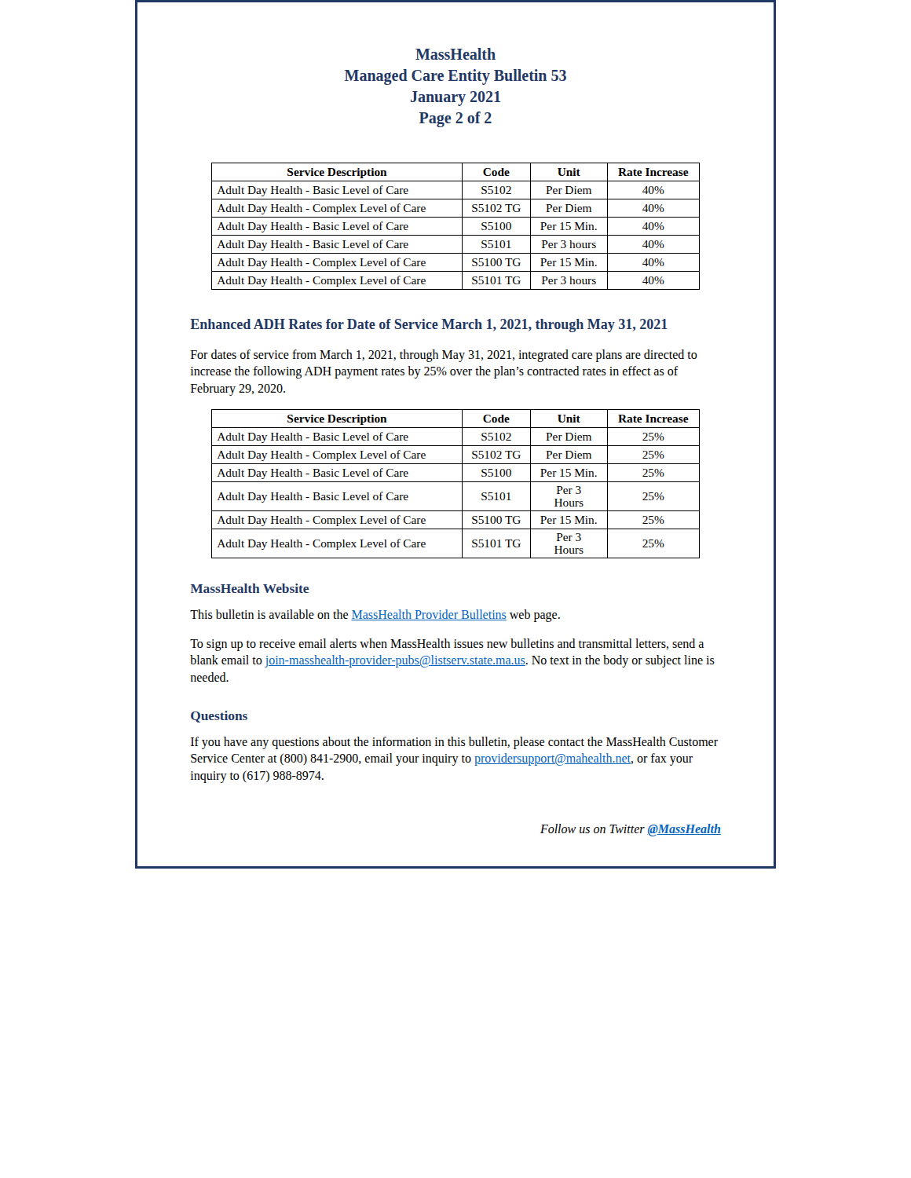MassHealth
Managed Care Entity Bulletin 53
January 2021
Page 2 of 2
| Service Description | Code | Unit | Rate Increase |
| --- | --- | --- | --- |
| Adult Day Health - Basic Level of Care | S5102 | Per Diem | 40% |
| Adult Day Health - Complex Level of Care | S5102 TG | Per Diem | 40% |
| Adult Day Health - Basic Level of Care | S5100 | Per 15 Min. | 40% |
| Adult Day Health - Basic Level of Care | S5101 | Per 3 hours | 40% |
| Adult Day Health - Complex Level of Care | S5100 TG | Per 15 Min. | 40% |
| Adult Day Health - Complex Level of Care | S5101 TG | Per 3 hours | 40% |
Enhanced ADH Rates for Date of Service March 1, 2021, through May 31, 2021
For dates of service from March 1, 2021, through May 31, 2021, integrated care plans are directed to increase the following ADH payment rates by 25% over the plan’s contracted rates in effect as of February 29, 2020.
| Service Description | Code | Unit | Rate Increase |
| --- | --- | --- | --- |
| Adult Day Health - Basic Level of Care | S5102 | Per Diem | 25% |
| Adult Day Health - Complex Level of Care | S5102 TG | Per Diem | 25% |
| Adult Day Health - Basic Level of Care | S5100 | Per 15 Min. | 25% |
| Adult Day Health - Basic Level of Care | S5101 | Per 3 Hours | 25% |
| Adult Day Health - Complex Level of Care | S5100 TG | Per 15 Min. | 25% |
| Adult Day Health - Complex Level of Care | S5101 TG | Per 3 Hours | 25% |
MassHealth Website
This bulletin is available on the MassHealth Provider Bulletins web page.
To sign up to receive email alerts when MassHealth issues new bulletins and transmittal letters, send a blank email to join-masshealth-provider-pubs@listserv.state.ma.us. No text in the body or subject line is needed.
Questions
If you have any questions about the information in this bulletin, please contact the MassHealth Customer Service Center at (800) 841-2900, email your inquiry to providersupport@mahealth.net, or fax your inquiry to (617) 988-8974.
Follow us on Twitter @MassHealth